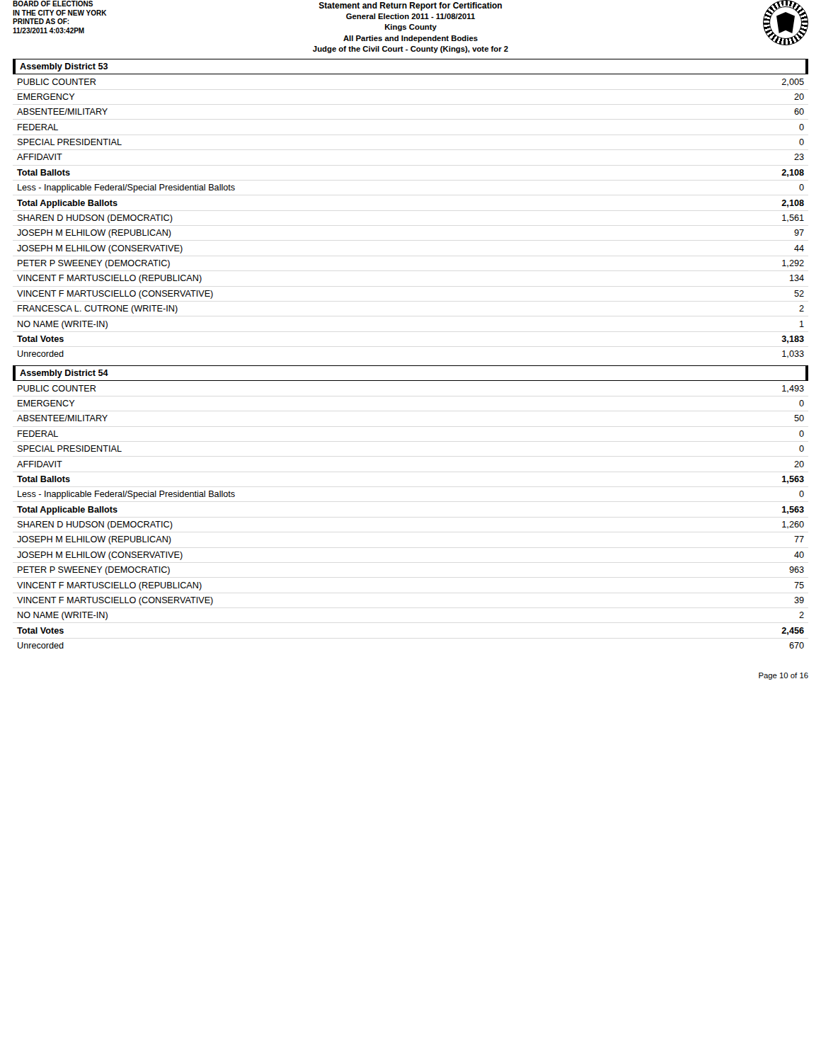BOARD OF ELECTIONS
IN THE CITY OF NEW YORK
PRINTED AS OF:
11/23/2011 4:03:42PM
Statement and Return Report for Certification
General Election 2011 - 11/08/2011
Kings County
All Parties and Independent Bodies
Judge of the Civil Court - County (Kings), vote for 2
Assembly District 53
| PUBLIC COUNTER | 2,005 |
| EMERGENCY | 20 |
| ABSENTEE/MILITARY | 60 |
| FEDERAL | 0 |
| SPECIAL PRESIDENTIAL | 0 |
| AFFIDAVIT | 23 |
| Total Ballots | 2,108 |
| Less - Inapplicable Federal/Special Presidential Ballots | 0 |
| Total Applicable Ballots | 2,108 |
| SHAREN D HUDSON (DEMOCRATIC) | 1,561 |
| JOSEPH M ELHILOW (REPUBLICAN) | 97 |
| JOSEPH M ELHILOW (CONSERVATIVE) | 44 |
| PETER P SWEENEY (DEMOCRATIC) | 1,292 |
| VINCENT F MARTUSCIELLO (REPUBLICAN) | 134 |
| VINCENT F MARTUSCIELLO (CONSERVATIVE) | 52 |
| FRANCESCA L. CUTRONE (WRITE-IN) | 2 |
| NO NAME (WRITE-IN) | 1 |
| Total Votes | 3,183 |
| Unrecorded | 1,033 |
Assembly District 54
| PUBLIC COUNTER | 1,493 |
| EMERGENCY | 0 |
| ABSENTEE/MILITARY | 50 |
| FEDERAL | 0 |
| SPECIAL PRESIDENTIAL | 0 |
| AFFIDAVIT | 20 |
| Total Ballots | 1,563 |
| Less - Inapplicable Federal/Special Presidential Ballots | 0 |
| Total Applicable Ballots | 1,563 |
| SHAREN D HUDSON (DEMOCRATIC) | 1,260 |
| JOSEPH M ELHILOW (REPUBLICAN) | 77 |
| JOSEPH M ELHILOW (CONSERVATIVE) | 40 |
| PETER P SWEENEY (DEMOCRATIC) | 963 |
| VINCENT F MARTUSCIELLO (REPUBLICAN) | 75 |
| VINCENT F MARTUSCIELLO (CONSERVATIVE) | 39 |
| NO NAME (WRITE-IN) | 2 |
| Total Votes | 2,456 |
| Unrecorded | 670 |
Page 10 of 16